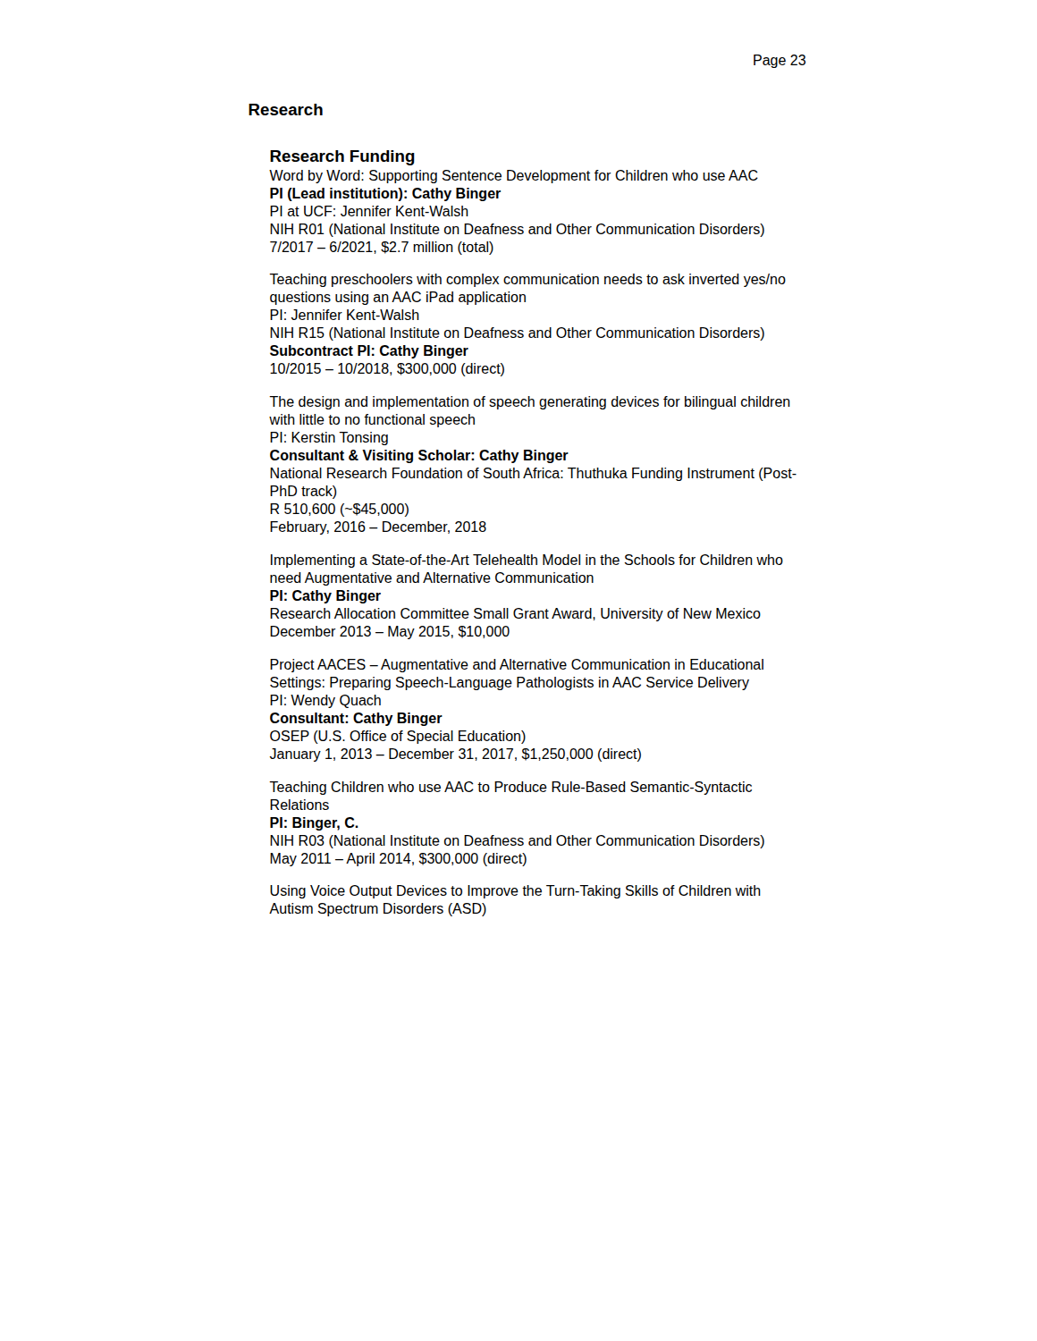Page 23
Research
Research Funding
Word by Word: Supporting Sentence Development for Children who use AAC
PI (Lead institution): Cathy Binger
PI at UCF: Jennifer Kent-Walsh
NIH R01 (National Institute on Deafness and Other Communication Disorders)
7/2017 – 6/2021, $2.7 million (total)
Teaching preschoolers with complex communication needs to ask inverted yes/no questions using an AAC iPad application
PI: Jennifer Kent-Walsh
NIH R15 (National Institute on Deafness and Other Communication Disorders)
Subcontract PI: Cathy Binger
10/2015 – 10/2018, $300,000 (direct)
The design and implementation of speech generating devices for bilingual children with little to no functional speech
PI: Kerstin Tonsing
Consultant & Visiting Scholar: Cathy Binger
National Research Foundation of South Africa: Thuthuka Funding Instrument (Post-PhD track)
R 510,600 (~$45,000)
February, 2016 – December, 2018
Implementing a State-of-the-Art Telehealth Model in the Schools for Children who need Augmentative and Alternative Communication
PI: Cathy Binger
Research Allocation Committee Small Grant Award, University of New Mexico
December 2013 – May 2015, $10,000
Project AACES – Augmentative and Alternative Communication in Educational Settings: Preparing Speech-Language Pathologists in AAC Service Delivery
PI: Wendy Quach
Consultant: Cathy Binger
OSEP (U.S. Office of Special Education)
January 1, 2013 – December 31, 2017, $1,250,000 (direct)
Teaching Children who use AAC to Produce Rule-Based Semantic-Syntactic Relations
PI: Binger, C.
NIH R03 (National Institute on Deafness and Other Communication Disorders)
May 2011 – April 2014, $300,000 (direct)
Using Voice Output Devices to Improve the Turn-Taking Skills of Children with Autism Spectrum Disorders (ASD)